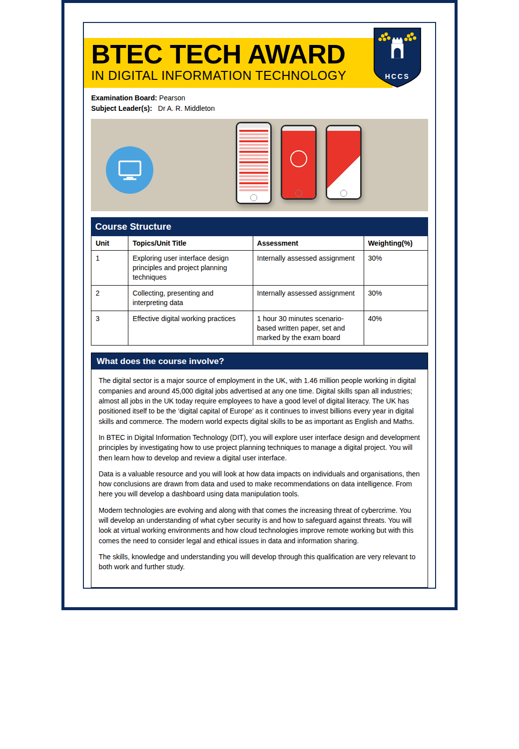BTEC TECH AWARD
IN DIGITAL INFORMATION TECHNOLOGY
HCCS
Examination Board: Pearson
Subject Leader(s): Dr A. R. Middleton
| Course Structure |
| --- |
| Unit | Topics/Unit Title | Assessment | Weighting(%) |
| 1 | Exploring user interface design principles and project planning techniques | Internally assessed assignment | 30% |
| 2 | Collecting, presenting and interpreting data | Internally assessed assignment | 30% |
| 3 | Effective digital working practices | 1 hour 30 minutes scenario-based written paper, set and marked by the exam board | 40% |
What does the course involve?
The digital sector is a major source of employment in the UK, with 1.46 million people working in digital companies and around 45,000 digital jobs advertised at any one time. Digital skills span all industries; almost all jobs in the UK today require employees to have a good level of digital literacy. The UK has positioned itself to be the ‘digital capital of Europe’ as it continues to invest billions every year in digital skills and commerce. The modern world expects digital skills to be as important as English and Maths.
In BTEC in Digital Information Technology (DIT), you will explore user interface design and development principles by investigating how to use project planning techniques to manage a digital project. You will then learn how to develop and review a digital user interface.
Data is a valuable resource and you will look at how data impacts on individuals and organisations, then how conclusions are drawn from data and used to make recommendations on data intelligence. From here you will develop a dashboard using data manipulation tools.
Modern technologies are evolving and along with that comes the increasing threat of cybercrime. You will develop an understanding of what cyber security is and how to safeguard against threats. You will look at virtual working environments and how cloud technologies improve remote working but with this comes the need to consider legal and ethical issues in data and information sharing.
The skills, knowledge and understanding you will develop through this qualification are very relevant to both work and further study.